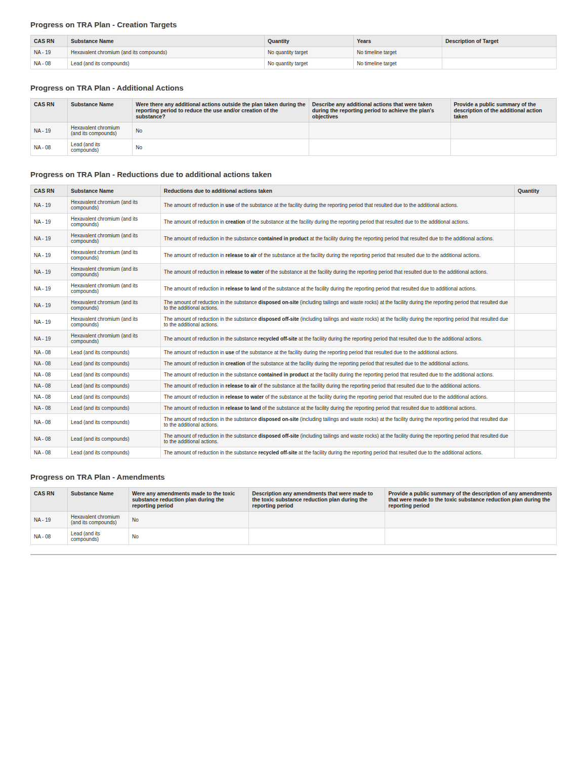Progress on TRA Plan - Creation Targets
| CAS RN | Substance Name | Quantity | Years | Description of Target |
| --- | --- | --- | --- | --- |
| NA - 19 | Hexavalent chromium (and its compounds) | No quantity target | No timeline target | |
| NA - 08 | Lead (and its compounds) | No quantity target | No timeline target | |
Progress on TRA Plan - Additional Actions
| CAS RN | Substance Name | Were there any additional actions outside the plan taken during the reporting period to reduce the use and/or creation of the substance? | Describe any additional actions that were taken during the reporting period to achieve the plan's objectives | Provide a public summary of the description of the additional action taken |
| --- | --- | --- | --- | --- |
| NA - 19 | Hexavalent chromium (and its compounds) | No | | |
| NA - 08 | Lead (and its compounds) | No | | |
Progress on TRA Plan - Reductions due to additional actions taken
| CAS RN | Substance Name | Reductions due to additional actions taken | Quantity |
| --- | --- | --- | --- |
| NA - 19 | Hexavalent chromium (and its compounds) | The amount of reduction in use of the substance at the facility during the reporting period that resulted due to the additional actions. | |
| NA - 19 | Hexavalent chromium (and its compounds) | The amount of reduction in creation of the substance at the facility during the reporting period that resulted due to the additional actions. | |
| NA - 19 | Hexavalent chromium (and its compounds) | The amount of reduction in the substance contained in product at the facility during the reporting period that resulted due to the additional actions. | |
| NA - 19 | Hexavalent chromium (and its compounds) | The amount of reduction in release to air of the substance at the facility during the reporting period that resulted due to the additional actions. | |
| NA - 19 | Hexavalent chromium (and its compounds) | The amount of reduction in release to water of the substance at the facility during the reporting period that resulted due to the additional actions. | |
| NA - 19 | Hexavalent chromium (and its compounds) | The amount of reduction in release to land of the substance at the facility during the reporting period that resulted due to additional actions. | |
| NA - 19 | Hexavalent chromium (and its compounds) | The amount of reduction in the substance disposed on-site (including tailings and waste rocks) at the facility during the reporting period that resulted due to the additional actions. | |
| NA - 19 | Hexavalent chromium (and its compounds) | The amount of reduction in the substance disposed off-site (including tailings and waste rocks) at the facility during the reporting period that resulted due to the additional actions. | |
| NA - 19 | Hexavalent chromium (and its compounds) | The amount of reduction in the substance recycled off-site at the facility during the reporting period that resulted due to the additional actions. | |
| NA - 08 | Lead (and its compounds) | The amount of reduction in use of the substance at the facility during the reporting period that resulted due to the additional actions. | |
| NA - 08 | Lead (and its compounds) | The amount of reduction in creation of the substance at the facility during the reporting period that resulted due to the additional actions. | |
| NA - 08 | Lead (and its compounds) | The amount of reduction in the substance contained in product at the facility during the reporting period that resulted due to the additional actions. | |
| NA - 08 | Lead (and its compounds) | The amount of reduction in release to air of the substance at the facility during the reporting period that resulted due to the additional actions. | |
| NA - 08 | Lead (and its compounds) | The amount of reduction in release to water of the substance at the facility during the reporting period that resulted due to the additional actions. | |
| NA - 08 | Lead (and its compounds) | The amount of reduction in release to land of the substance at the facility during the reporting period that resulted due to additional actions. | |
| NA - 08 | Lead (and its compounds) | The amount of reduction in the substance disposed on-site (including tailings and waste rocks) at the facility during the reporting period that resulted due to the additional actions. | |
| NA - 08 | Lead (and its compounds) | The amount of reduction in the substance disposed off-site (including tailings and waste rocks) at the facility during the reporting period that resulted due to the additional actions. | |
| NA - 08 | Lead (and its compounds) | The amount of reduction in the substance recycled off-site at the facility during the reporting period that resulted due to the additional actions. | |
Progress on TRA Plan - Amendments
| CAS RN | Substance Name | Were any amendments made to the toxic substance reduction plan during the reporting period | Description any amendments that were made to the toxic substance reduction plan during the reporting period | Provide a public summary of the description of any amendments that were made to the toxic substance reduction plan during the reporting period |
| --- | --- | --- | --- | --- |
| NA - 19 | Hexavalent chromium (and its compounds) | No | | |
| NA - 08 | Lead (and its compounds) | No | | |